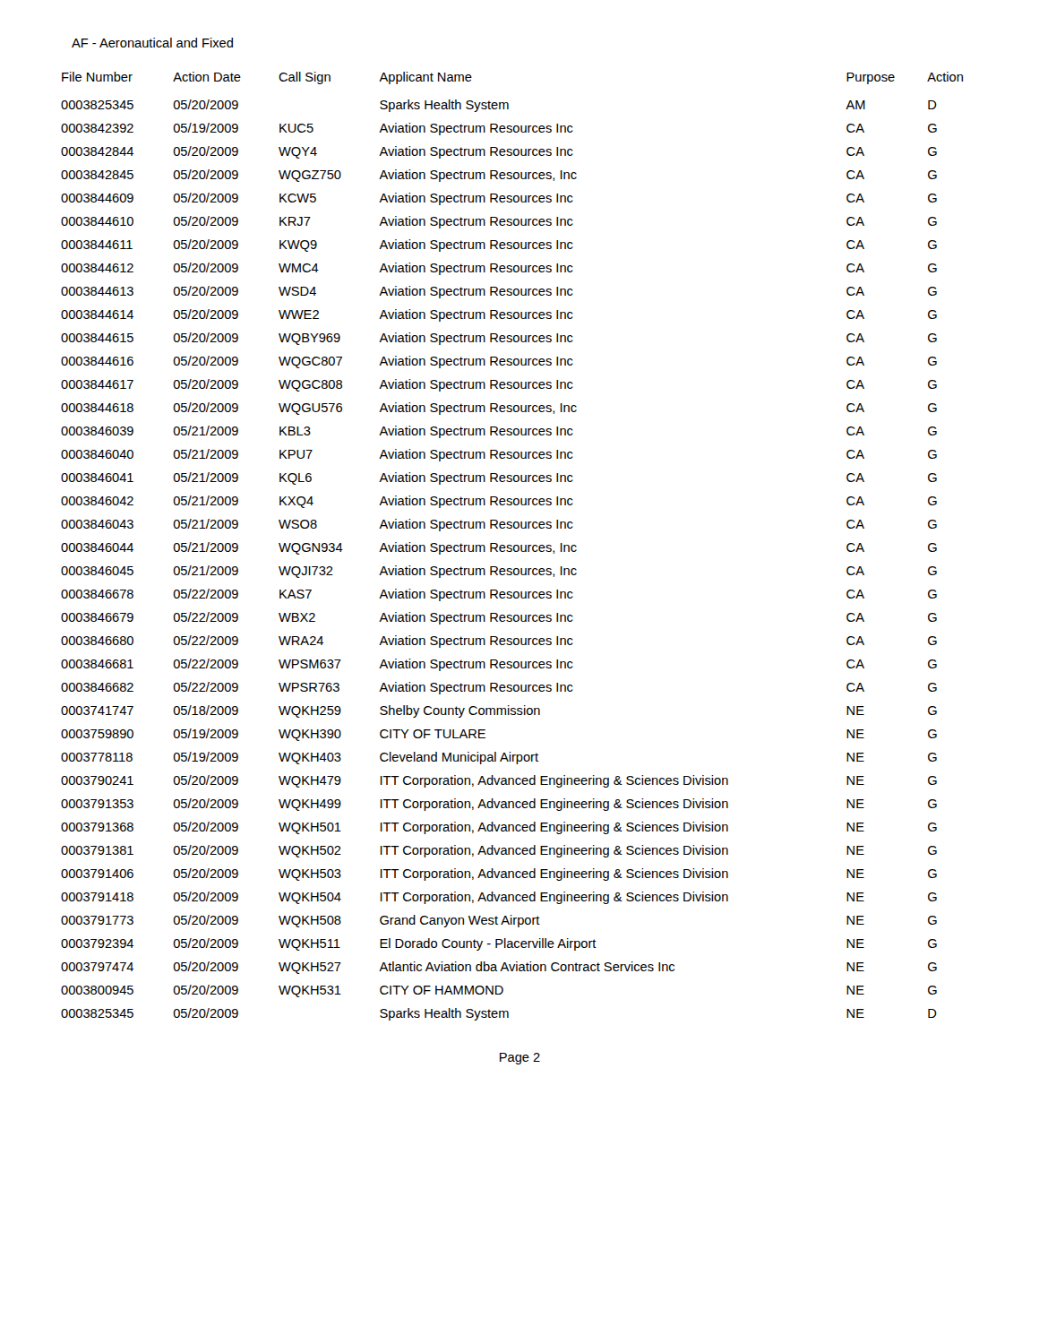AF - Aeronautical and Fixed
| File Number | Action Date | Call Sign | Applicant Name | Purpose | Action |
| --- | --- | --- | --- | --- | --- |
| 0003825345 | 05/20/2009 | | Sparks Health System | AM | D |
| 0003842392 | 05/19/2009 | KUC5 | Aviation Spectrum Resources Inc | CA | G |
| 0003842844 | 05/20/2009 | WQY4 | Aviation Spectrum Resources Inc | CA | G |
| 0003842845 | 05/20/2009 | WQGZ750 | Aviation Spectrum Resources, Inc | CA | G |
| 0003844609 | 05/20/2009 | KCW5 | Aviation Spectrum Resources Inc | CA | G |
| 0003844610 | 05/20/2009 | KRJ7 | Aviation Spectrum Resources Inc | CA | G |
| 0003844611 | 05/20/2009 | KWQ9 | Aviation Spectrum Resources Inc | CA | G |
| 0003844612 | 05/20/2009 | WMC4 | Aviation Spectrum Resources Inc | CA | G |
| 0003844613 | 05/20/2009 | WSD4 | Aviation Spectrum Resources Inc | CA | G |
| 0003844614 | 05/20/2009 | WWE2 | Aviation Spectrum Resources Inc | CA | G |
| 0003844615 | 05/20/2009 | WQBY969 | Aviation Spectrum Resources Inc | CA | G |
| 0003844616 | 05/20/2009 | WQGC807 | Aviation Spectrum Resources Inc | CA | G |
| 0003844617 | 05/20/2009 | WQGC808 | Aviation Spectrum Resources Inc | CA | G |
| 0003844618 | 05/20/2009 | WQGU576 | Aviation Spectrum Resources, Inc | CA | G |
| 0003846039 | 05/21/2009 | KBL3 | Aviation Spectrum Resources Inc | CA | G |
| 0003846040 | 05/21/2009 | KPU7 | Aviation Spectrum Resources Inc | CA | G |
| 0003846041 | 05/21/2009 | KQL6 | Aviation Spectrum Resources Inc | CA | G |
| 0003846042 | 05/21/2009 | KXQ4 | Aviation Spectrum Resources Inc | CA | G |
| 0003846043 | 05/21/2009 | WSO8 | Aviation Spectrum Resources Inc | CA | G |
| 0003846044 | 05/21/2009 | WQGN934 | Aviation Spectrum Resources, Inc | CA | G |
| 0003846045 | 05/21/2009 | WQJI732 | Aviation Spectrum Resources, Inc | CA | G |
| 0003846678 | 05/22/2009 | KAS7 | Aviation Spectrum Resources Inc | CA | G |
| 0003846679 | 05/22/2009 | WBX2 | Aviation Spectrum Resources Inc | CA | G |
| 0003846680 | 05/22/2009 | WRA24 | Aviation Spectrum Resources Inc | CA | G |
| 0003846681 | 05/22/2009 | WPSM637 | Aviation Spectrum Resources Inc | CA | G |
| 0003846682 | 05/22/2009 | WPSR763 | Aviation Spectrum Resources Inc | CA | G |
| 0003741747 | 05/18/2009 | WQKH259 | Shelby County Commission | NE | G |
| 0003759890 | 05/19/2009 | WQKH390 | CITY OF TULARE | NE | G |
| 0003778118 | 05/19/2009 | WQKH403 | Cleveland Municipal Airport | NE | G |
| 0003790241 | 05/20/2009 | WQKH479 | ITT Corporation, Advanced Engineering & Sciences Division | NE | G |
| 0003791353 | 05/20/2009 | WQKH499 | ITT Corporation, Advanced Engineering & Sciences Division | NE | G |
| 0003791368 | 05/20/2009 | WQKH501 | ITT Corporation, Advanced Engineering & Sciences Division | NE | G |
| 0003791381 | 05/20/2009 | WQKH502 | ITT Corporation, Advanced Engineering & Sciences Division | NE | G |
| 0003791406 | 05/20/2009 | WQKH503 | ITT Corporation, Advanced Engineering & Sciences Division | NE | G |
| 0003791418 | 05/20/2009 | WQKH504 | ITT Corporation, Advanced Engineering & Sciences Division | NE | G |
| 0003791773 | 05/20/2009 | WQKH508 | Grand Canyon West Airport | NE | G |
| 0003792394 | 05/20/2009 | WQKH511 | El Dorado County - Placerville Airport | NE | G |
| 0003797474 | 05/20/2009 | WQKH527 | Atlantic Aviation dba Aviation Contract Services Inc | NE | G |
| 0003800945 | 05/20/2009 | WQKH531 | CITY OF HAMMOND | NE | G |
| 0003825345 | 05/20/2009 | | Sparks Health System | NE | D |
Page 2